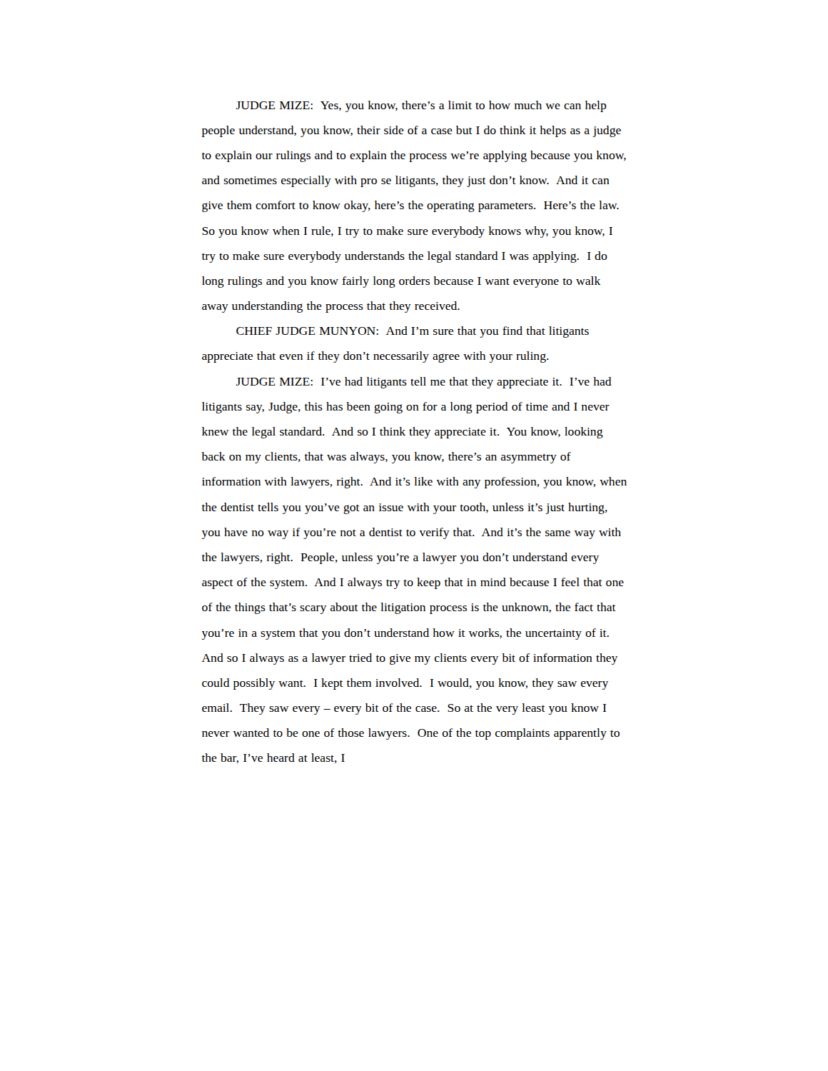JUDGE MIZE: Yes, you know, there’s a limit to how much we can help people understand, you know, their side of a case but I do think it helps as a judge to explain our rulings and to explain the process we’re applying because you know, and sometimes especially with pro se litigants, they just don’t know. And it can give them comfort to know okay, here’s the operating parameters. Here’s the law. So you know when I rule, I try to make sure everybody knows why, you know, I try to make sure everybody understands the legal standard I was applying. I do long rulings and you know fairly long orders because I want everyone to walk away understanding the process that they received.
CHIEF JUDGE MUNYON: And I’m sure that you find that litigants appreciate that even if they don’t necessarily agree with your ruling.
JUDGE MIZE: I’ve had litigants tell me that they appreciate it. I’ve had litigants say, Judge, this has been going on for a long period of time and I never knew the legal standard. And so I think they appreciate it. You know, looking back on my clients, that was always, you know, there’s an asymmetry of information with lawyers, right. And it’s like with any profession, you know, when the dentist tells you you’ve got an issue with your tooth, unless it’s just hurting, you have no way if you’re not a dentist to verify that. And it’s the same way with the lawyers, right. People, unless you’re a lawyer you don’t understand every aspect of the system. And I always try to keep that in mind because I feel that one of the things that’s scary about the litigation process is the unknown, the fact that you’re in a system that you don’t understand how it works, the uncertainty of it. And so I always as a lawyer tried to give my clients every bit of information they could possibly want. I kept them involved. I would, you know, they saw every email. They saw every – every bit of the case. So at the very least you know I never wanted to be one of those lawyers. One of the top complaints apparently to the bar, I’ve heard at least, I